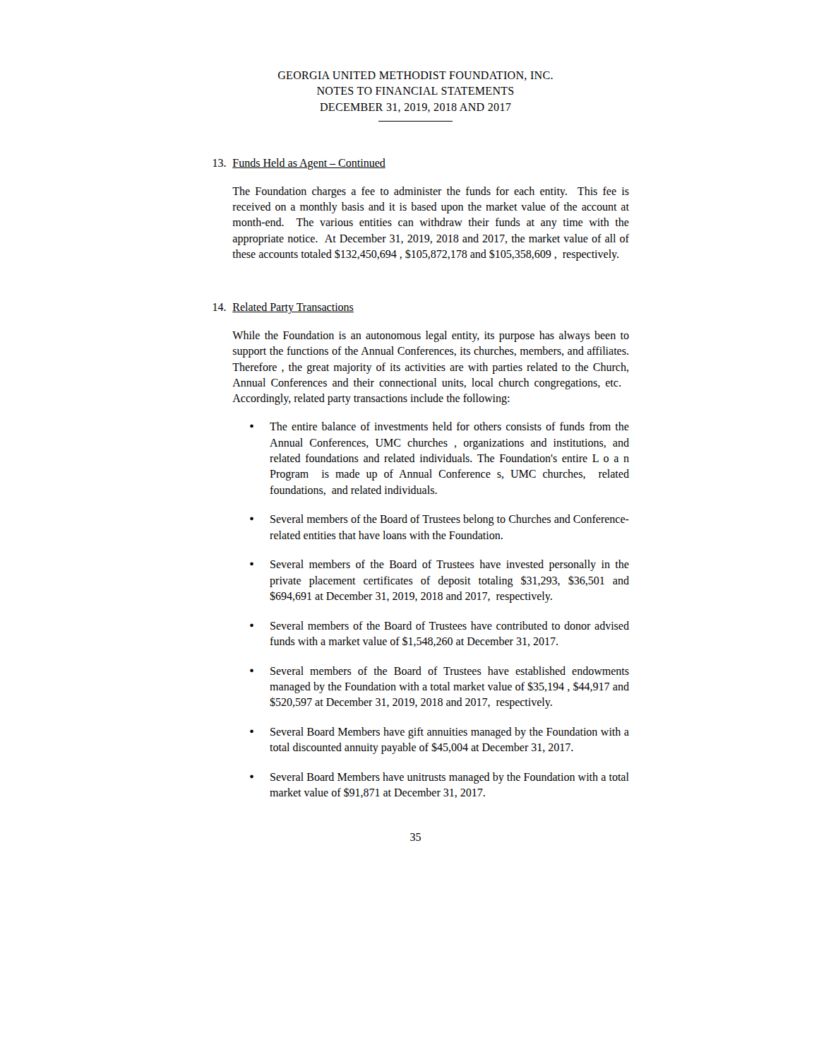GEORGIA UNITED METHODIST FOUNDATION, INC.
NOTES TO FINANCIAL STATEMENTS
DECEMBER 31, 2019, 2018 AND 2017
13. Funds Held as Agent – Continued
The Foundation charges a fee to administer the funds for each entity. This fee is received on a monthly basis and it is based upon the market value of the account at month-end. The various entities can withdraw their funds at any time with the appropriate notice. At December 31, 2019, 2018 and 2017, the market value of all of these accounts totaled $132,450,694 , $105,872,178 and $105,358,609 , respectively.
14. Related Party Transactions
While the Foundation is an autonomous legal entity, its purpose has always been to support the functions of the Annual Conferences, its churches, members, and affiliates. Therefore , the great majority of its activities are with parties related to the Church, Annual Conferences and their connectional units, local church congregations, etc. Accordingly, related party transactions include the following:
The entire balance of investments held for others consists of funds from the Annual Conferences, UMC churches , organizations and institutions, and related foundations and related individuals. The Foundation's entire L o a n Program is made up of Annual Conference s, UMC churches, related foundations, and related individuals.
Several members of the Board of Trustees belong to Churches and Conference-related entities that have loans with the Foundation.
Several members of the Board of Trustees have invested personally in the private placement certificates of deposit totaling $31,293, $36,501 and $694,691 at December 31, 2019, 2018 and 2017, respectively.
Several members of the Board of Trustees have contributed to donor advised funds with a market value of $1,548,260 at December 31, 2017.
Several members of the Board of Trustees have established endowments managed by the Foundation with a total market value of $35,194 , $44,917 and $520,597 at December 31, 2019, 2018 and 2017, respectively.
Several Board Members have gift annuities managed by the Foundation with a total discounted annuity payable of $45,004 at December 31, 2017.
Several Board Members have unitrusts managed by the Foundation with a total market value of $91,871 at December 31, 2017.
35